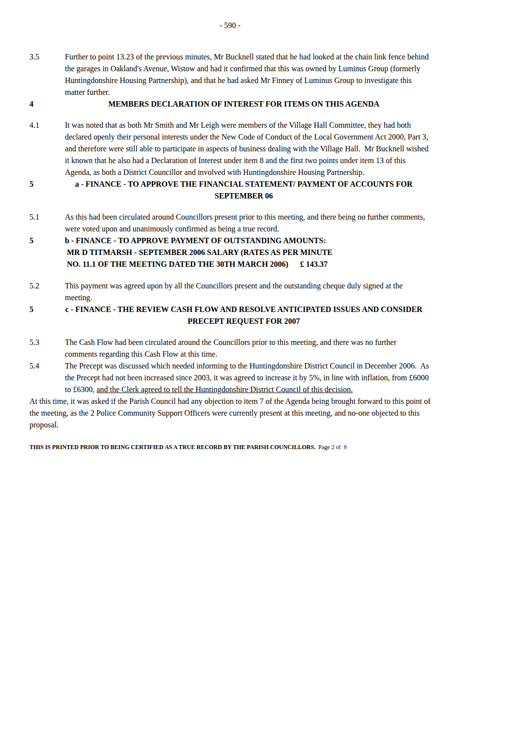- 590 -
3.5
Further to point 13.23 of the previous minutes, Mr Bucknell stated that he had looked at the chain link fence behind the garages in Oakland's Avenue, Wistow and had it confirmed that this was owned by Luminus Group (formerly Huntingdonshire Housing Partnership), and that he had asked Mr Finney of Luminus Group to investigate this matter further.
4
MEMBERS DECLARATION OF INTEREST FOR ITEMS ON THIS AGENDA
4.1
It was noted that as both Mr Smith and Mr Leigh were members of the Village Hall Committee, they had both declared openly their personal interests under the New Code of Conduct of the Local Government Act 2000, Part 3, and therefore were still able to participate in aspects of business dealing with the Village Hall. Mr Bucknell wished it known that he also had a Declaration of Interest under item 8 and the first two points under item 13 of this Agenda, as both a District Councillor and involved with Huntingdonshire Housing Partnership.
5
a - FINANCE - TO APPROVE THE FINANCIAL STATEMENT/ PAYMENT OF ACCOUNTS FOR SEPTEMBER 06
5.1
As this had been circulated around Councillors present prior to this meeting, and there being no further comments, were voted upon and unanimously confirmed as being a true record.
5
b - FINANCE - TO APPROVE PAYMENT OF OUTSTANDING AMOUNTS:
MR D TITMARSH - SEPTEMBER 2006 SALARY (RATES AS PER MINUTE
NO. 11.1 OF THE MEETING DATED THE 30TH MARCH 2006) £ 143.37
5.2
This payment was agreed upon by all the Councillors present and the outstanding cheque duly signed at the meeting.
5
c - FINANCE - THE REVIEW CASH FLOW AND RESOLVE ANTICIPATED ISSUES AND CONSIDER PRECEPT REQUEST FOR 2007
5.3
The Cash Flow had been circulated around the Councillors prior to this meeting, and there was no further comments regarding this Cash Flow at this time.
5.4
The Precept was discussed which needed informing to the Huntingdonshire District Council in December 2006. As the Precept had not been increased since 2003, it was agreed to increase it by 5%, in line with inflation, from £6000 to £6300, and the Clerk agreed to tell the Huntingdonshire District Council of this decision.
At this time, it was asked if the Parish Council had any objection to item 7 of the Agenda being brought forward to this point of the meeting, as the 2 Police Community Support Officers were currently present at this meeting, and no-one objected to this proposal.
THIS IS PRINTED PRIOR TO BEING CERTIFIED AS A TRUE RECORD BY THE PARISH COUNCILLORS. Page 2 of 9